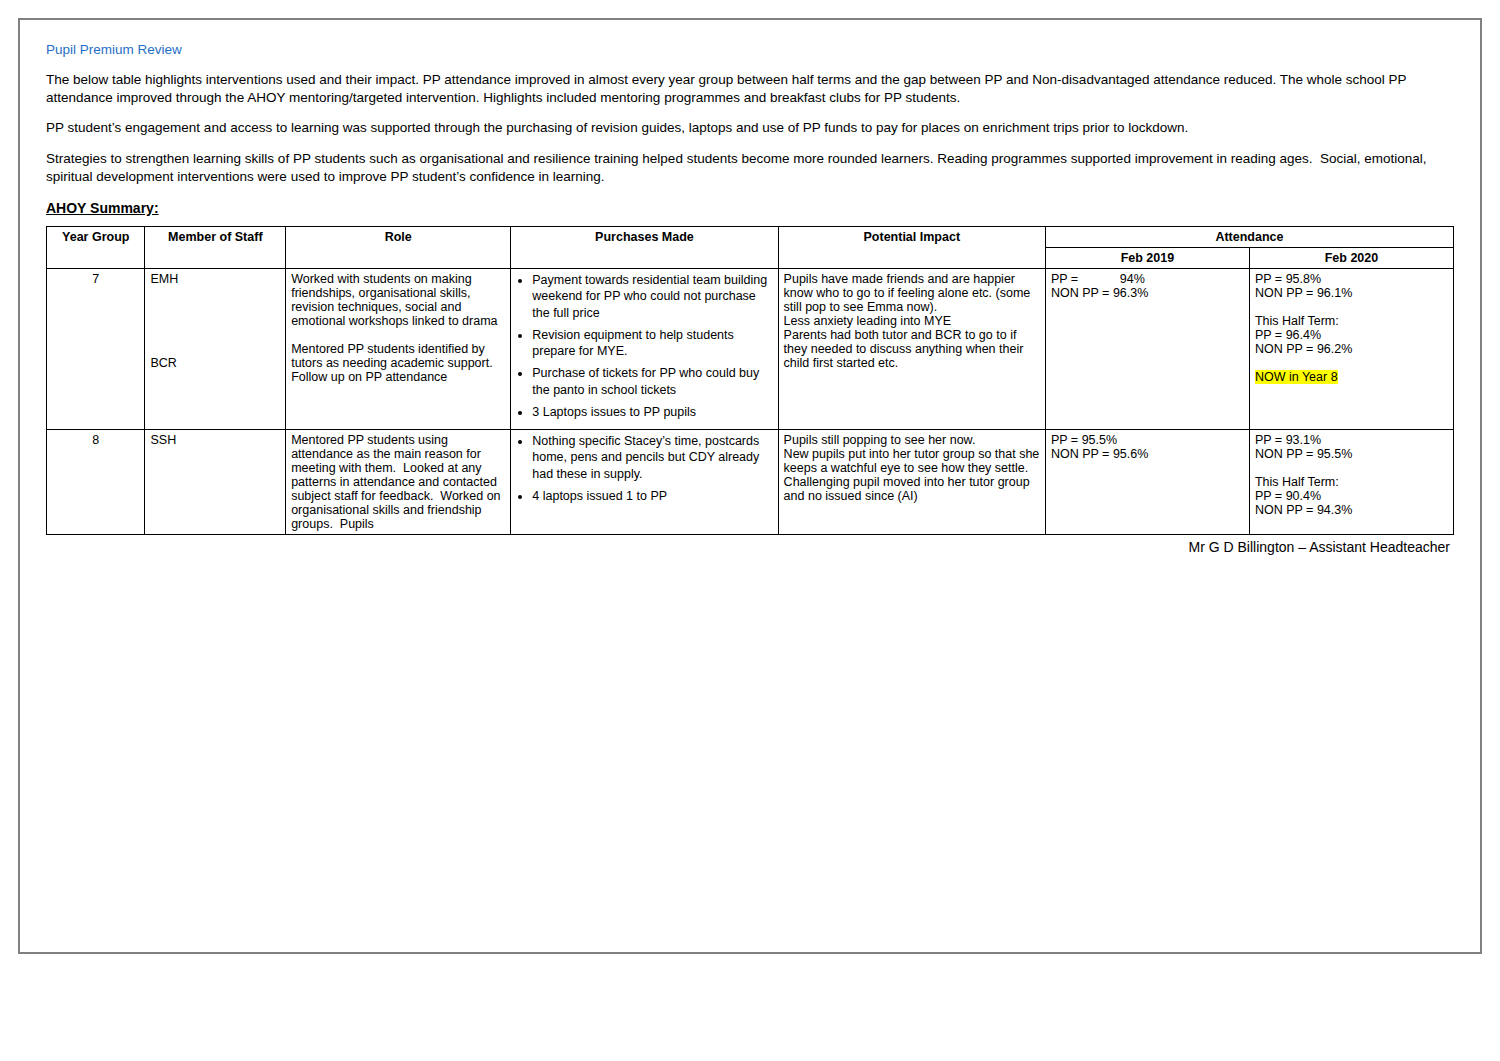Pupil Premium Review
The below table highlights interventions used and their impact. PP attendance improved in almost every year group between half terms and the gap between PP and Non-disadvantaged attendance reduced. The whole school PP attendance improved through the AHOY mentoring/targeted intervention. Highlights included mentoring programmes and breakfast clubs for PP students.
PP student’s engagement and access to learning was supported through the purchasing of revision guides, laptops and use of PP funds to pay for places on enrichment trips prior to lockdown.
Strategies to strengthen learning skills of PP students such as organisational and resilience training helped students become more rounded learners. Reading programmes supported improvement in reading ages. Social, emotional, spiritual development interventions were used to improve PP student’s confidence in learning.
AHOY Summary:
| Year Group | Member of Staff | Role | Purchases Made | Potential Impact | Attendance |
| --- | --- | --- | --- | --- | --- |
| Feb 2019 | Feb 2020 |
| 7 | EMH BCR | Worked with students on making friendships, organisational skills, revision techniques, social and emotional workshops linked to drama Mentored PP students identified by tutors as needing academic support. Follow up on PP attendance | Payment towards residential team building weekend for PP who could not purchase the full price Revision equipment to help students prepare for MYE. Purchase of tickets for PP who could buy the panto in school tickets 3 Laptops issues to PP pupils | Pupils have made friends and are happier know who to go to if feeling alone etc. (some still pop to see Emma now). Less anxiety leading into MYE Parents had both tutor and BCR to go to if they needed to discuss anything when their child first started etc. | PP = 94% NON PP = 96.3% | PP = 95.8% NON PP = 96.1% This Half Term: PP = 96.4% NON PP = 96.2% NOW in Year 8 |
| 8 | SSH | Mentored PP students using attendance as the main reason for meeting with them. Looked at any patterns in attendance and contacted subject staff for feedback. Worked on organisational skills and friendship groups. Pupils | Nothing specific Stacey’s time, postcards home, pens and pencils but CDY already had these in supply. 4 laptops issued 1 to PP | Pupils still popping to see her now. New pupils put into her tutor group so that she keeps a watchful eye to see how they settle. Challenging pupil moved into her tutor group and no issued since (AI) | PP = 95.5% NON PP = 95.6% | PP = 93.1% NON PP = 95.5% This Half Term: PP = 90.4% NON PP = 94.3% |
Mr G D Billington – Assistant Headteacher